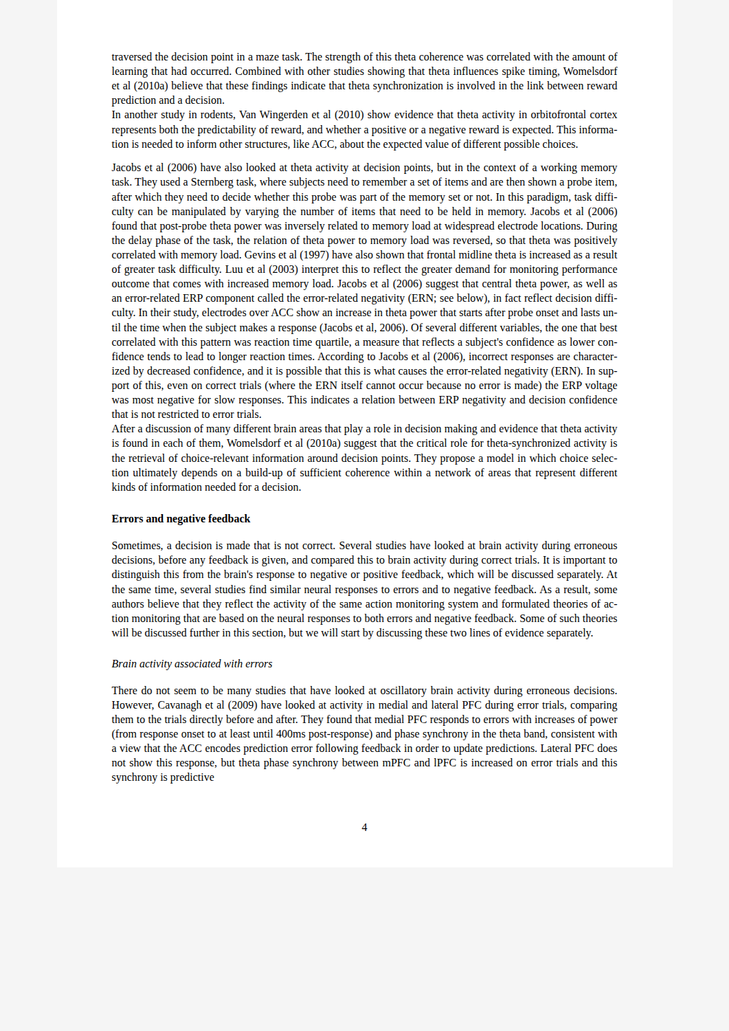traversed the decision point in a maze task. The strength of this theta coherence was correlated with the amount of learning that had occurred. Combined with other studies showing that theta influences spike timing, Womelsdorf et al (2010a) believe that these findings indicate that theta synchronization is involved in the link between reward prediction and a decision.
In another study in rodents, Van Wingerden et al (2010) show evidence that theta activity in orbitofrontal cortex represents both the predictability of reward, and whether a positive or a negative reward is expected. This information is needed to inform other structures, like ACC, about the expected value of different possible choices.
Jacobs et al (2006) have also looked at theta activity at decision points, but in the context of a working memory task. They used a Sternberg task, where subjects need to remember a set of items and are then shown a probe item, after which they need to decide whether this probe was part of the memory set or not. In this paradigm, task difficulty can be manipulated by varying the number of items that need to be held in memory. Jacobs et al (2006) found that post-probe theta power was inversely related to memory load at widespread electrode locations. During the delay phase of the task, the relation of theta power to memory load was reversed, so that theta was positively correlated with memory load. Gevins et al (1997) have also shown that frontal midline theta is increased as a result of greater task difficulty. Luu et al (2003) interpret this to reflect the greater demand for monitoring performance outcome that comes with increased memory load. Jacobs et al (2006) suggest that central theta power, as well as an error-related ERP component called the error-related negativity (ERN; see below), in fact reflect decision difficulty. In their study, electrodes over ACC show an increase in theta power that starts after probe onset and lasts until the time when the subject makes a response (Jacobs et al, 2006). Of several different variables, the one that best correlated with this pattern was reaction time quartile, a measure that reflects a subject's confidence as lower confidence tends to lead to longer reaction times. According to Jacobs et al (2006), incorrect responses are characterized by decreased confidence, and it is possible that this is what causes the error-related negativity (ERN). In support of this, even on correct trials (where the ERN itself cannot occur because no error is made) the ERP voltage was most negative for slow responses. This indicates a relation between ERP negativity and decision confidence that is not restricted to error trials.
After a discussion of many different brain areas that play a role in decision making and evidence that theta activity is found in each of them, Womelsdorf et al (2010a) suggest that the critical role for theta-synchronized activity is the retrieval of choice-relevant information around decision points. They propose a model in which choice selection ultimately depends on a build-up of sufficient coherence within a network of areas that represent different kinds of information needed for a decision.
Errors and negative feedback
Sometimes, a decision is made that is not correct. Several studies have looked at brain activity during erroneous decisions, before any feedback is given, and compared this to brain activity during correct trials. It is important to distinguish this from the brain's response to negative or positive feedback, which will be discussed separately. At the same time, several studies find similar neural responses to errors and to negative feedback. As a result, some authors believe that they reflect the activity of the same action monitoring system and formulated theories of action monitoring that are based on the neural responses to both errors and negative feedback. Some of such theories will be discussed further in this section, but we will start by discussing these two lines of evidence separately.
Brain activity associated with errors
There do not seem to be many studies that have looked at oscillatory brain activity during erroneous decisions. However, Cavanagh et al (2009) have looked at activity in medial and lateral PFC during error trials, comparing them to the trials directly before and after. They found that medial PFC responds to errors with increases of power (from response onset to at least until 400ms post-response) and phase synchrony in the theta band, consistent with a view that the ACC encodes prediction error following feedback in order to update predictions. Lateral PFC does not show this response, but theta phase synchrony between mPFC and lPFC is increased on error trials and this synchrony is predictive
4